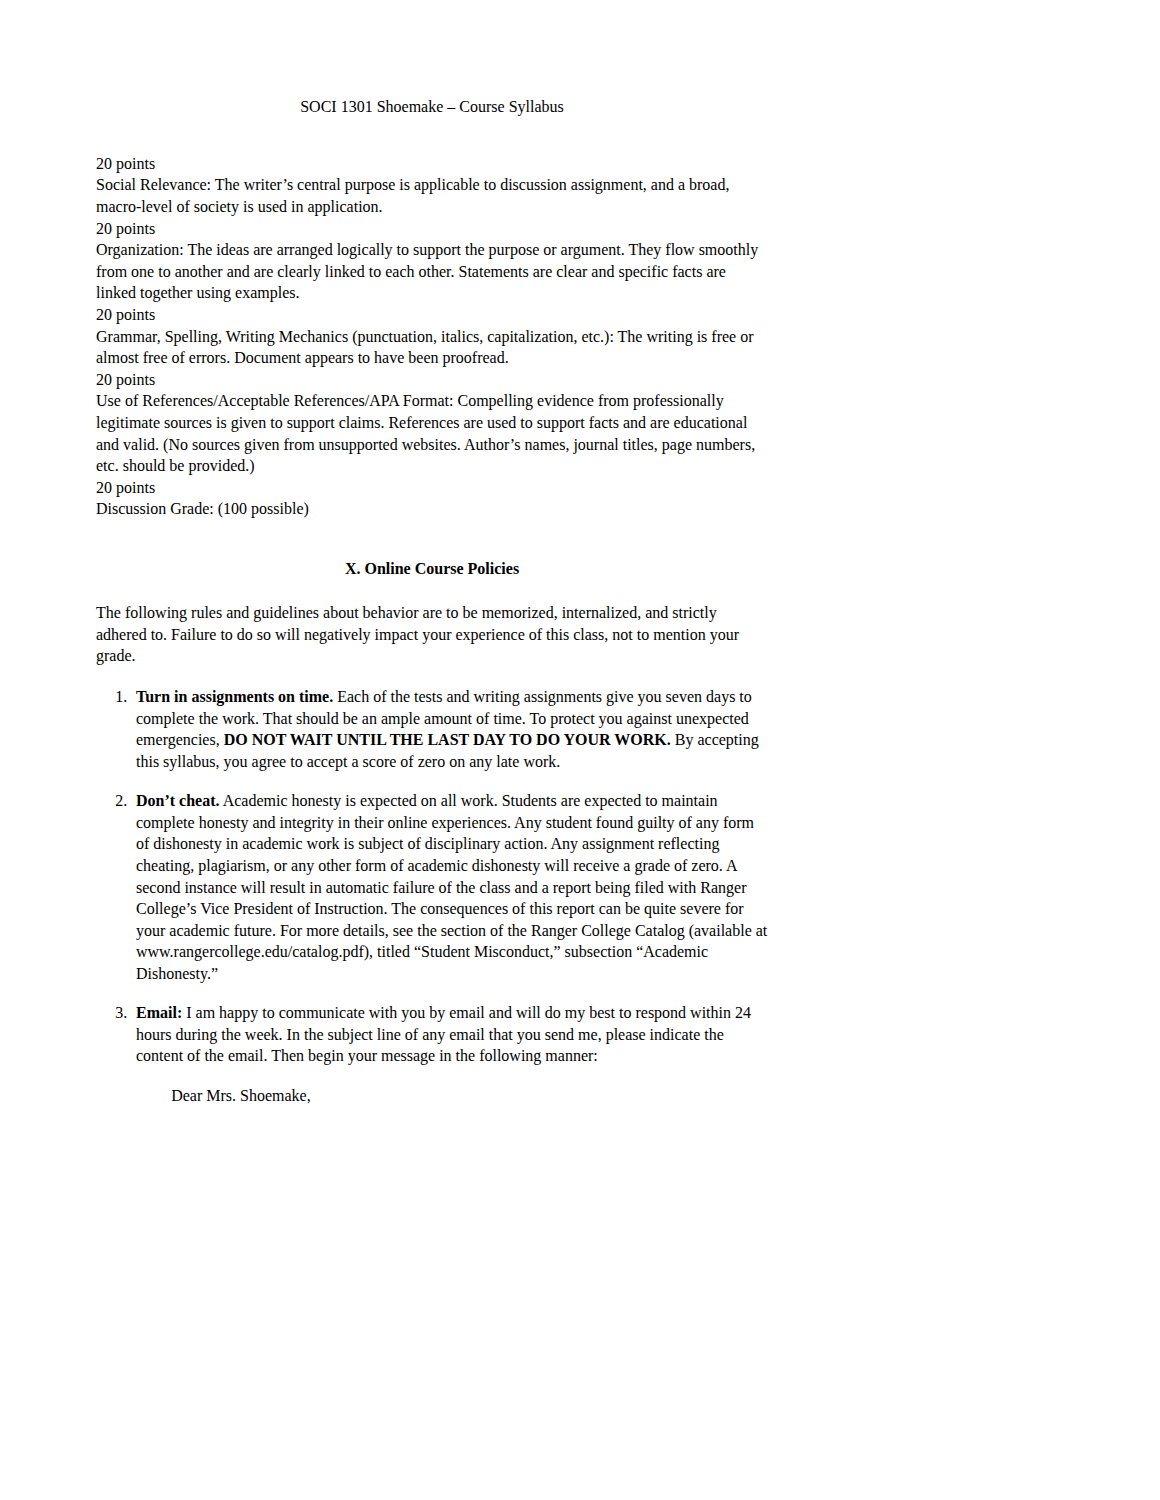SOCI 1301 Shoemake – Course Syllabus
20 points
Social Relevance: The writer’s central purpose is applicable to discussion assignment, and a broad, macro-level of society is used in application.
20 points
Organization: The ideas are arranged logically to support the purpose or argument. They flow smoothly from one to another and are clearly linked to each other. Statements are clear and specific facts are linked together using examples.
20 points
Grammar, Spelling, Writing Mechanics (punctuation, italics, capitalization, etc.): The writing is free or almost free of errors. Document appears to have been proofread.
20 points
Use of References/Acceptable References/APA Format: Compelling evidence from professionally legitimate sources is given to support claims. References are used to support facts and are educational and valid. (No sources given from unsupported websites. Author’s names, journal titles, page numbers, etc. should be provided.)
20 points
Discussion Grade: (100 possible)
X. Online Course Policies
The following rules and guidelines about behavior are to be memorized, internalized, and strictly adhered to. Failure to do so will negatively impact your experience of this class, not to mention your grade.
Turn in assignments on time. Each of the tests and writing assignments give you seven days to complete the work. That should be an ample amount of time. To protect you against unexpected emergencies, DO NOT WAIT UNTIL THE LAST DAY TO DO YOUR WORK. By accepting this syllabus, you agree to accept a score of zero on any late work.
Don’t cheat. Academic honesty is expected on all work. Students are expected to maintain complete honesty and integrity in their online experiences. Any student found guilty of any form of dishonesty in academic work is subject of disciplinary action. Any assignment reflecting cheating, plagiarism, or any other form of academic dishonesty will receive a grade of zero. A second instance will result in automatic failure of the class and a report being filed with Ranger College’s Vice President of Instruction. The consequences of this report can be quite severe for your academic future. For more details, see the section of the Ranger College Catalog (available at www.rangercollege.edu/catalog.pdf), titled “Student Misconduct,” subsection “Academic Dishonesty.”
Email: I am happy to communicate with you by email and will do my best to respond within 24 hours during the week. In the subject line of any email that you send me, please indicate the content of the email. Then begin your message in the following manner:
Dear Mrs. Shoemake,